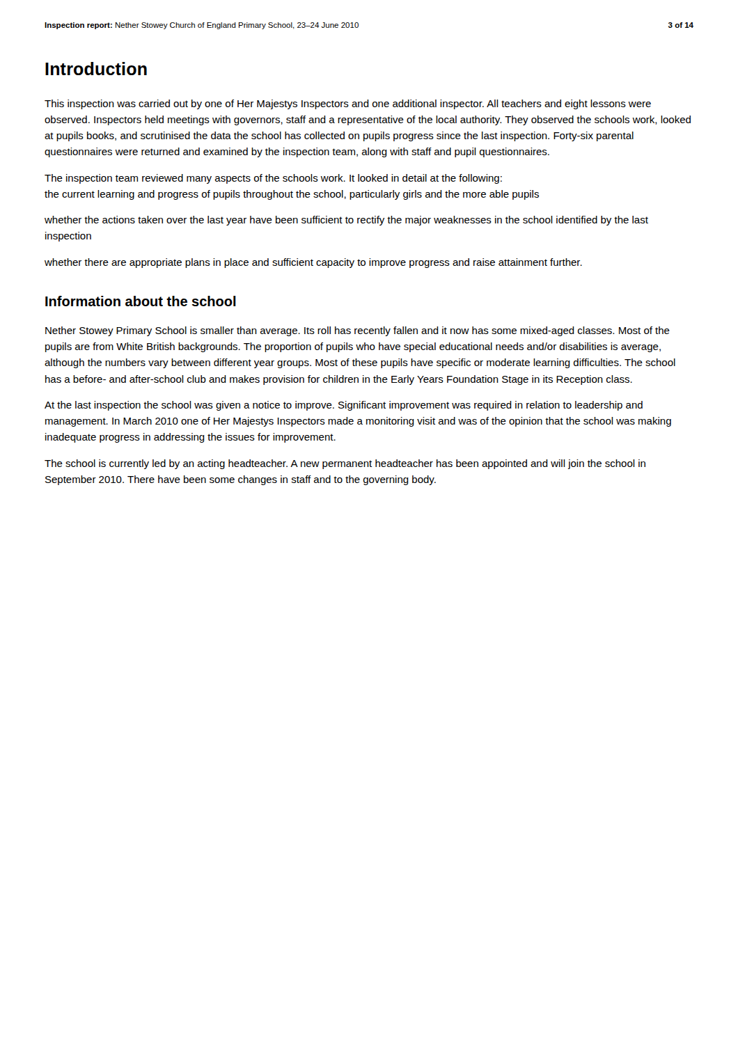Inspection report: Nether Stowey Church of England Primary School, 23–24 June 2010
3 of 14
Introduction
This inspection was carried out by one of Her Majestys Inspectors and one additional inspector. All teachers and eight lessons were observed. Inspectors held meetings with governors, staff and a representative of the local authority. They observed the schools work, looked at pupils books, and scrutinised the data the school has collected on pupils progress since the last inspection. Forty-six parental questionnaires were returned and examined by the inspection team, along with staff and pupil questionnaires.
The inspection team reviewed many aspects of the schools work. It looked in detail at the following:
the current learning and progress of pupils throughout the school, particularly girls and the more able pupils
whether the actions taken over the last year have been sufficient to rectify the major weaknesses in the school identified by the last inspection
whether there are appropriate plans in place and sufficient capacity to improve progress and raise attainment further.
Information about the school
Nether Stowey Primary School is smaller than average. Its roll has recently fallen and it now has some mixed-aged classes. Most of the pupils are from White British backgrounds. The proportion of pupils who have special educational needs and/or disabilities is average, although the numbers vary between different year groups. Most of these pupils have specific or moderate learning difficulties. The school has a before- and after-school club and makes provision for children in the Early Years Foundation Stage in its Reception class.
At the last inspection the school was given a notice to improve. Significant improvement was required in relation to leadership and management. In March 2010 one of Her Majestys Inspectors made a monitoring visit and was of the opinion that the school was making inadequate progress in addressing the issues for improvement.
The school is currently led by an acting headteacher. A new permanent headteacher has been appointed and will join the school in September 2010. There have been some changes in staff and to the governing body.